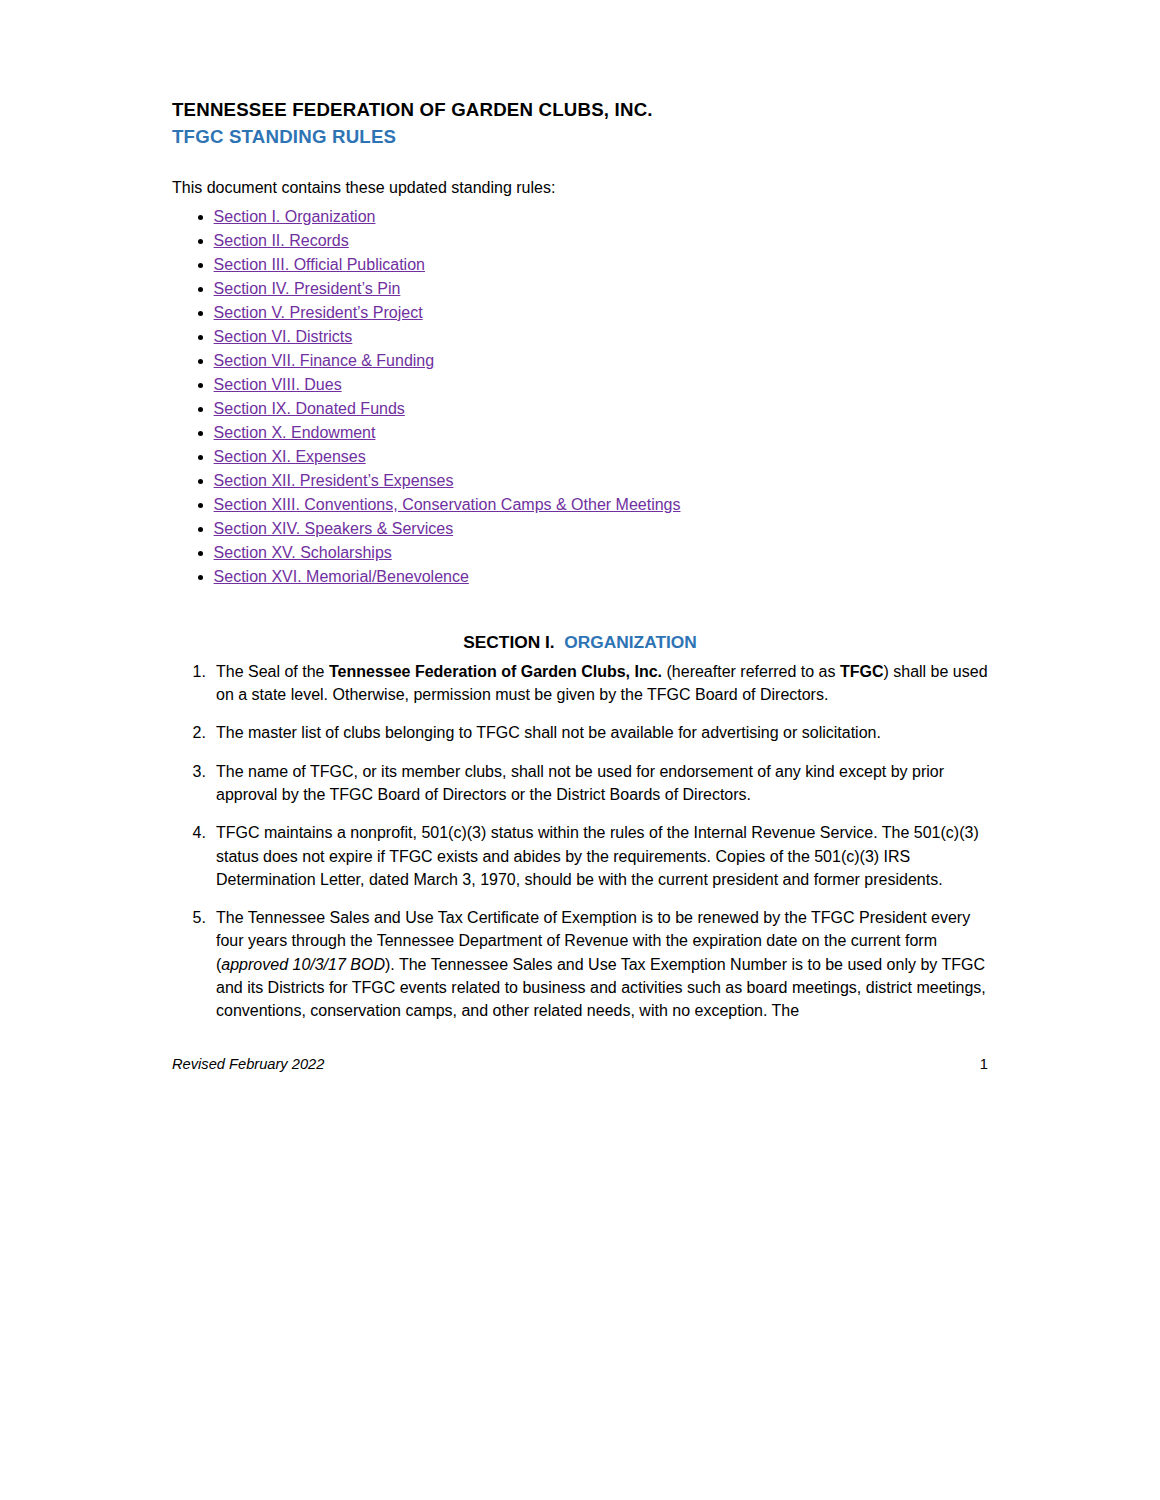TENNESSEE FEDERATION OF GARDEN CLUBS, INC.
TFGC STANDING RULES
This document contains these updated standing rules:
Section I. Organization
Section II. Records
Section III. Official Publication
Section IV. President’s Pin
Section V. President’s Project
Section VI. Districts
Section VII. Finance & Funding
Section VIII. Dues
Section IX. Donated Funds
Section X. Endowment
Section XI. Expenses
Section XII. President’s Expenses
Section XIII. Conventions, Conservation Camps & Other Meetings
Section XIV. Speakers & Services
Section XV. Scholarships
Section XVI. Memorial/Benevolence
SECTION I. ORGANIZATION
The Seal of the Tennessee Federation of Garden Clubs, Inc. (hereafter referred to as TFGC) shall be used on a state level. Otherwise, permission must be given by the TFGC Board of Directors.
The master list of clubs belonging to TFGC shall not be available for advertising or solicitation.
The name of TFGC, or its member clubs, shall not be used for endorsement of any kind except by prior approval by the TFGC Board of Directors or the District Boards of Directors.
TFGC maintains a nonprofit, 501(c)(3) status within the rules of the Internal Revenue Service. The 501(c)(3) status does not expire if TFGC exists and abides by the requirements. Copies of the 501(c)(3) IRS Determination Letter, dated March 3, 1970, should be with the current president and former presidents.
The Tennessee Sales and Use Tax Certificate of Exemption is to be renewed by the TFGC President every four years through the Tennessee Department of Revenue with the expiration date on the current form (approved 10/3/17 BOD). The Tennessee Sales and Use Tax Exemption Number is to be used only by TFGC and its Districts for TFGC events related to business and activities such as board meetings, district meetings, conventions, conservation camps, and other related needs, with no exception. The
Revised February 2022 1